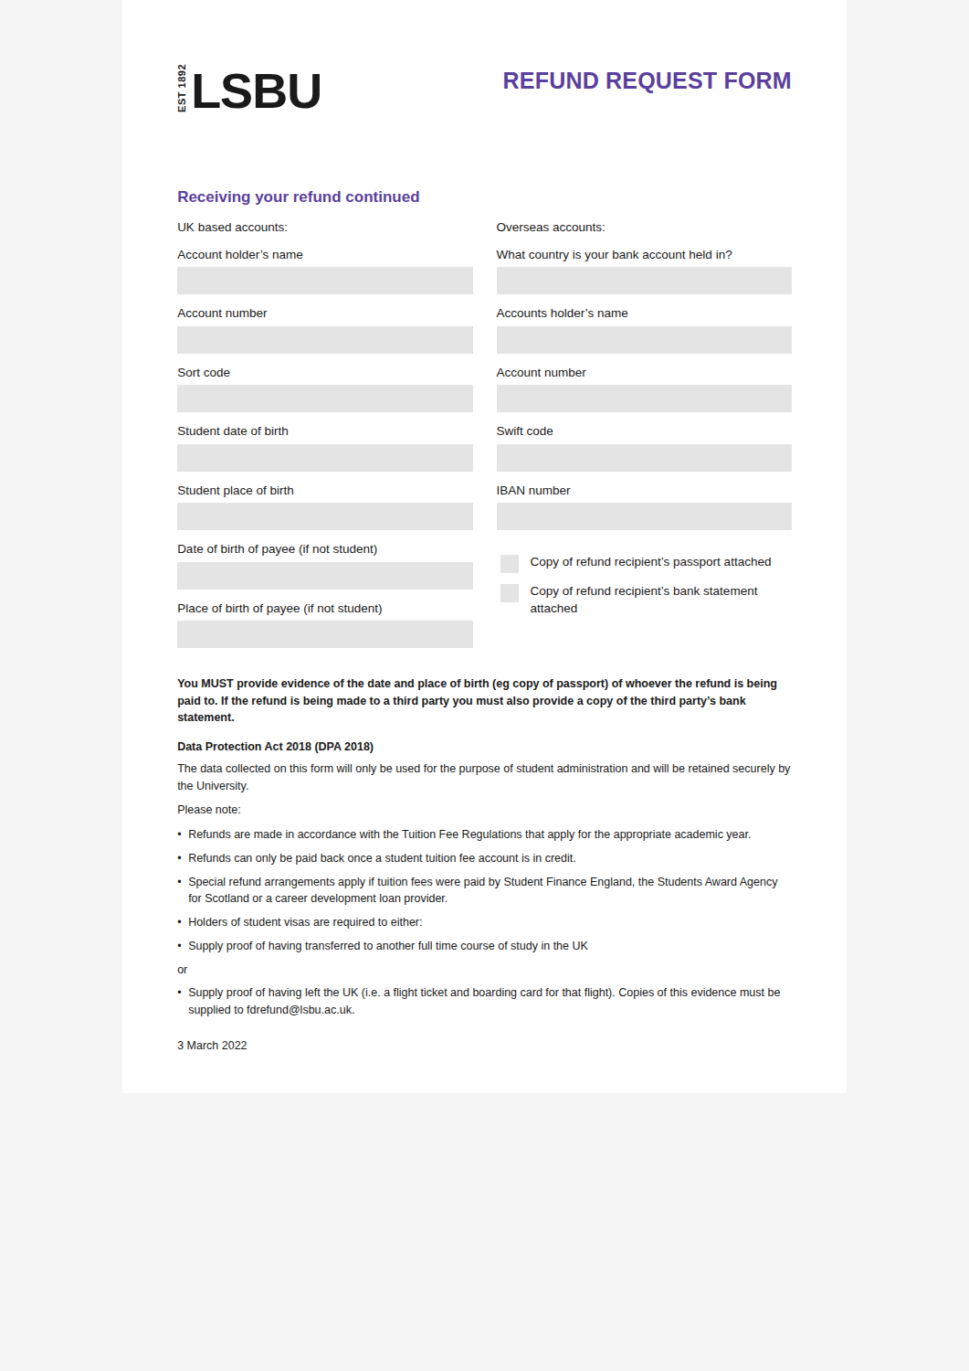EST 1892 LSBU
REFUND REQUEST FORM
Receiving your refund continued
UK based accounts:
Account holder’s name
Account number
Sort code
Student date of birth
Student place of birth
Date of birth of payee (if not student)
Place of birth of payee (if not student)
Overseas accounts:
What country is your bank account held in?
Accounts holder’s name
Account number
Swift code
IBAN number
Copy of refund recipient’s passport attached
Copy of refund recipient’s bank statement attached
You MUST provide evidence of the date and place of birth (eg copy of passport) of whoever the refund is being paid to. If the refund is being made to a third party you must also provide a copy of the third party’s bank statement.
Data Protection Act 2018 (DPA 2018)
The data collected on this form will only be used for the purpose of student administration and will be retained securely by the University.
Please note:
Refunds are made in accordance with the Tuition Fee Regulations that apply for the appropriate academic year.
Refunds can only be paid back once a student tuition fee account is in credit.
Special refund arrangements apply if tuition fees were paid by Student Finance England, the Students Award Agency for Scotland or a career development loan provider.
Holders of student visas are required to either:
Supply proof of having transferred to another full time course of study in the UK
or
Supply proof of having left the UK (i.e. a flight ticket and boarding card for that flight). Copies of this evidence must be supplied to fdrefund@lsbu.ac.uk.
3 March 2022